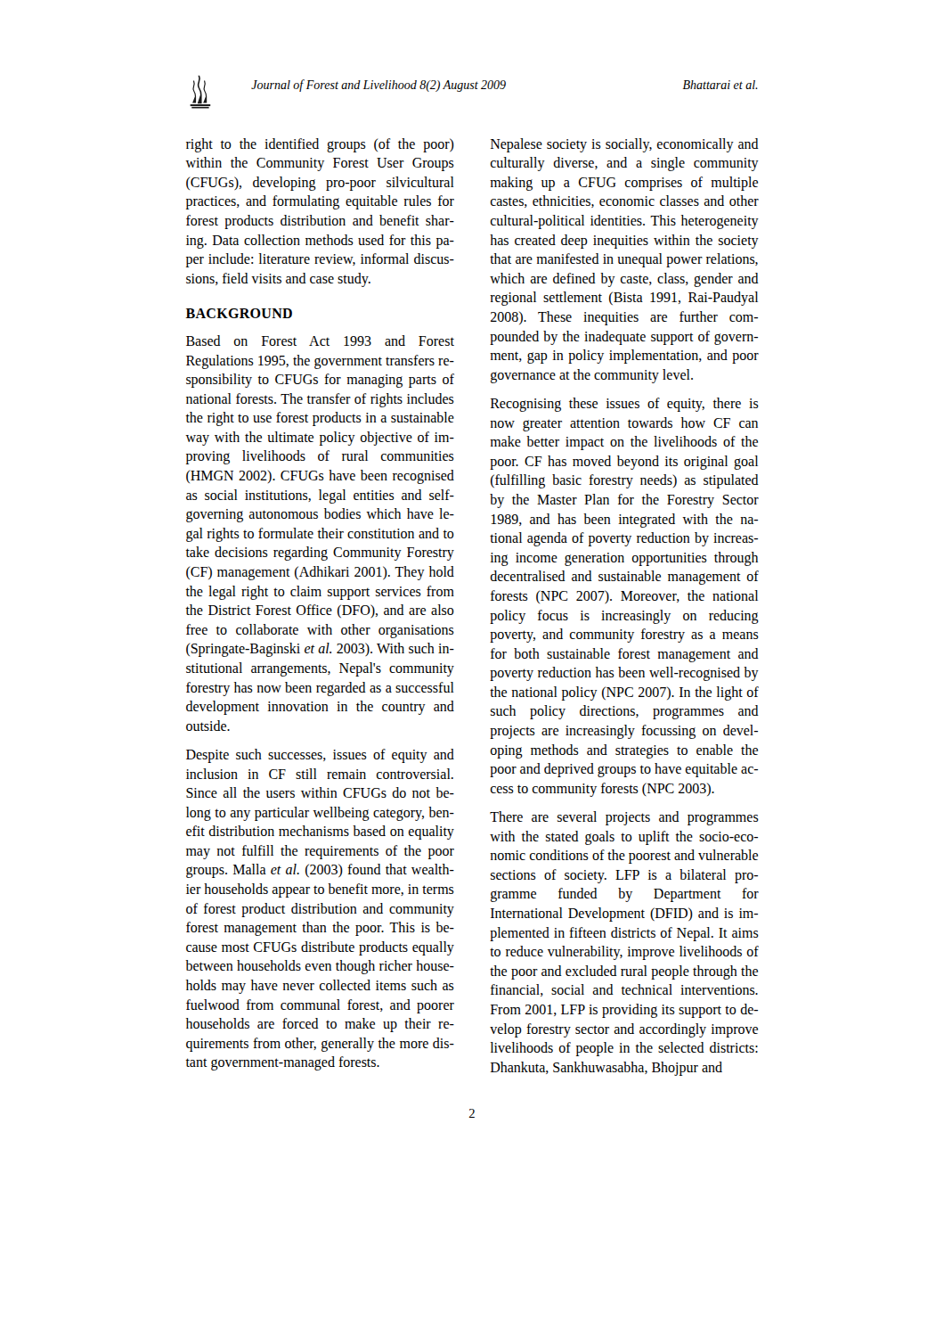Journal of Forest and Livelihood 8(2) August 2009 Bhattarai et al.
right to the identified groups (of the poor) within the Community Forest User Groups (CFUGs), developing pro-poor silvicultural practices, and formulating equitable rules for forest products distribution and benefit sharing. Data collection methods used for this paper include: literature review, informal discussions, field visits and case study.
BACKGROUND
Based on Forest Act 1993 and Forest Regulations 1995, the government transfers responsibility to CFUGs for managing parts of national forests. The transfer of rights includes the right to use forest products in a sustainable way with the ultimate policy objective of improving livelihoods of rural communities (HMGN 2002). CFUGs have been recognised as social institutions, legal entities and self-governing autonomous bodies which have legal rights to formulate their constitution and to take decisions regarding Community Forestry (CF) management (Adhikari 2001). They hold the legal right to claim support services from the District Forest Office (DFO), and are also free to collaborate with other organisations (Springate-Baginski et al. 2003). With such institutional arrangements, Nepal's community forestry has now been regarded as a successful development innovation in the country and outside.
Despite such successes, issues of equity and inclusion in CF still remain controversial. Since all the users within CFUGs do not belong to any particular wellbeing category, benefit distribution mechanisms based on equality may not fulfill the requirements of the poor groups. Malla et al. (2003) found that wealthier households appear to benefit more, in terms of forest product distribution and community forest management than the poor. This is because most CFUGs distribute products equally between households even though richer households may have never collected items such as fuelwood from communal forest, and poorer households are forced to make up their requirements from other, generally the more distant government-managed forests.
Nepalese society is socially, economically and culturally diverse, and a single community making up a CFUG comprises of multiple castes, ethnicities, economic classes and other cultural-political identities. This heterogeneity has created deep inequities within the society that are manifested in unequal power relations, which are defined by caste, class, gender and regional settlement (Bista 1991, Rai-Paudyal 2008). These inequities are further compounded by the inadequate support of government, gap in policy implementation, and poor governance at the community level.
Recognising these issues of equity, there is now greater attention towards how CF can make better impact on the livelihoods of the poor. CF has moved beyond its original goal (fulfilling basic forestry needs) as stipulated by the Master Plan for the Forestry Sector 1989, and has been integrated with the national agenda of poverty reduction by increasing income generation opportunities through decentralised and sustainable management of forests (NPC 2007). Moreover, the national policy focus is increasingly on reducing poverty, and community forestry as a means for both sustainable forest management and poverty reduction has been well-recognised by the national policy (NPC 2007). In the light of such policy directions, programmes and projects are increasingly focussing on developing methods and strategies to enable the poor and deprived groups to have equitable access to community forests (NPC 2003).
There are several projects and programmes with the stated goals to uplift the socio-economic conditions of the poorest and vulnerable sections of society. LFP is a bilateral programme funded by Department for International Development (DFID) and is implemented in fifteen districts of Nepal. It aims to reduce vulnerability, improve livelihoods of the poor and excluded rural people through the financial, social and technical interventions. From 2001, LFP is providing its support to develop forestry sector and accordingly improve livelihoods of people in the selected districts: Dhankuta, Sankhuwasabha, Bhojpur and
2